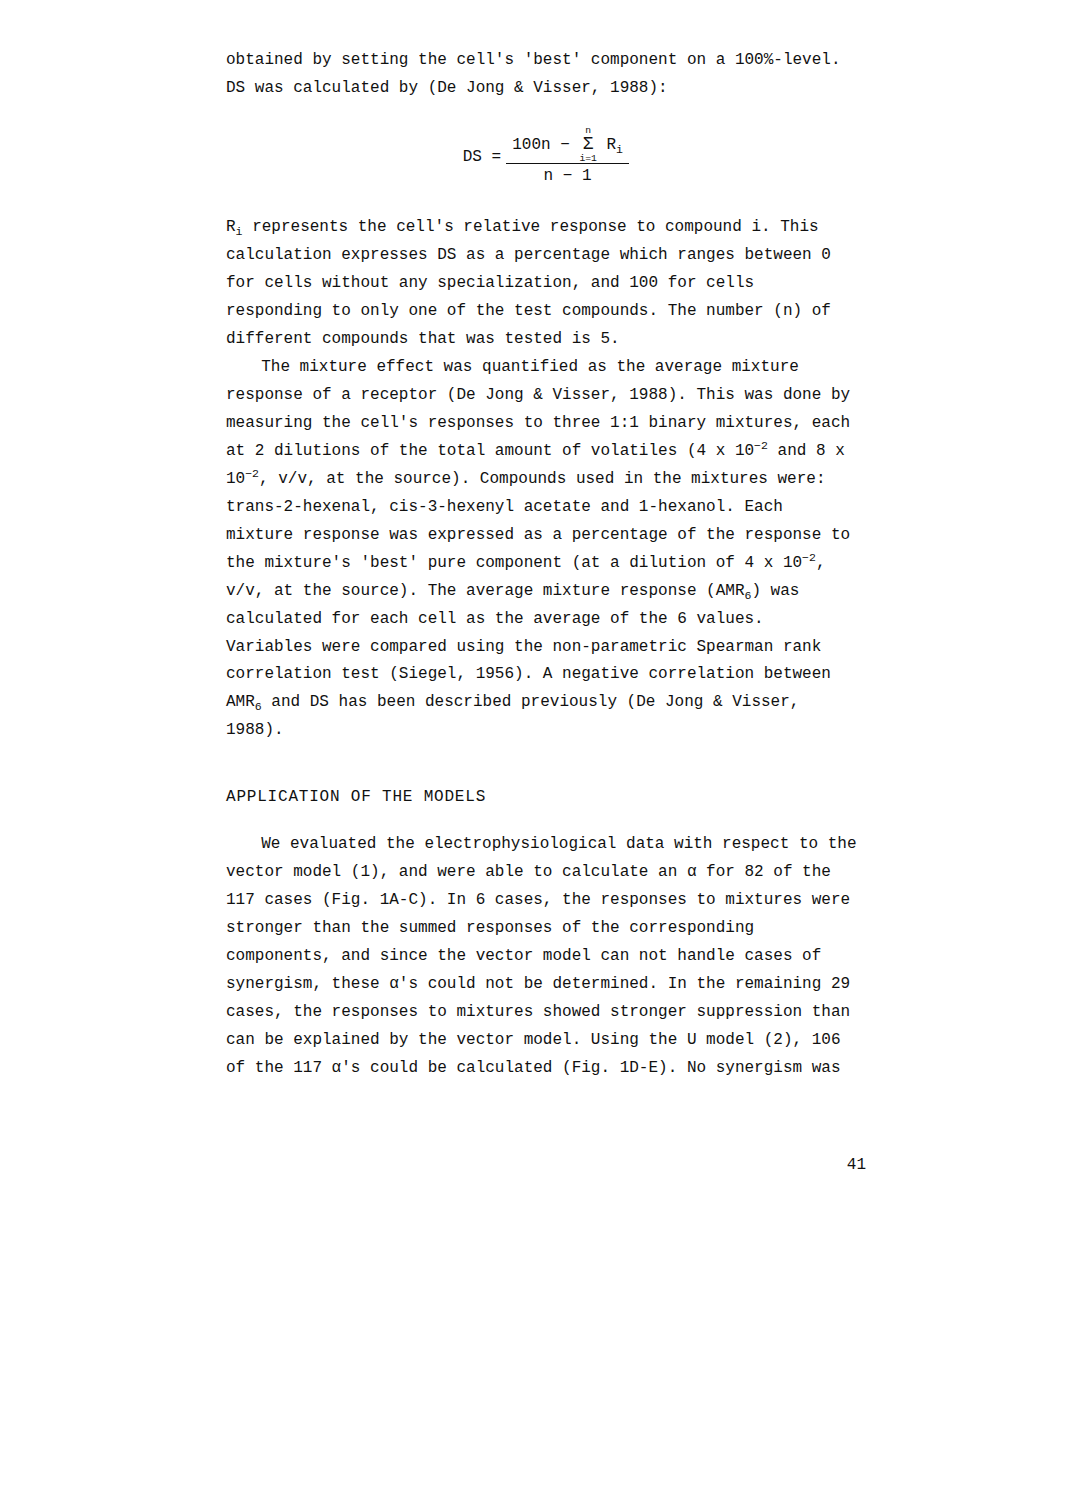obtained by setting the cell's 'best' component on a 100%-level.
DS was calculated by (De Jong & Visser, 1988):
DS =100n − n Σi=1 Ri n − 1
Ri represents the cell's relative response to compound i. This
calculation expresses DS as a percentage which ranges between 0
for cells without any specialization, and 100 for cells
responding to only one of the test compounds. The number (n) of
different compounds that was tested is 5.
The mixture effect was quantified as the average mixture
response of a receptor (De Jong & Visser, 1988). This was done by
measuring the cell's responses to three 1:1 binary mixtures, each
at 2 dilutions of the total amount of volatiles (4 x 10−2 and 8 x
10−2, v/v, at the source). Compounds used in the mixtures were:
trans-2-hexenal, cis-3-hexenyl acetate and 1-hexanol. Each
mixture response was expressed as a percentage of the response to
the mixture's 'best' pure component (at a dilution of 4 x 10−2,
v/v, at the source). The average mixture response (AMR6) was
calculated for each cell as the average of the 6 values.
Variables were compared using the non-parametric Spearman rank
correlation test (Siegel, 1956). A negative correlation between
AMR6 and DS has been described previously (De Jong & Visser,
1988).
APPLICATION OF THE MODELS
We evaluated the electrophysiological data with respect to the
vector model (1), and were able to calculate an α for 82 of the
117 cases (Fig. 1A-C). In 6 cases, the responses to mixtures were
stronger than the summed responses of the corresponding
components, and since the vector model can not handle cases of
synergism, these α's could not be determined. In the remaining 29
cases, the responses to mixtures showed stronger suppression than
can be explained by the vector model. Using the U model (2), 106
of the 117 α's could be calculated (Fig. 1D-E). No synergism was
41